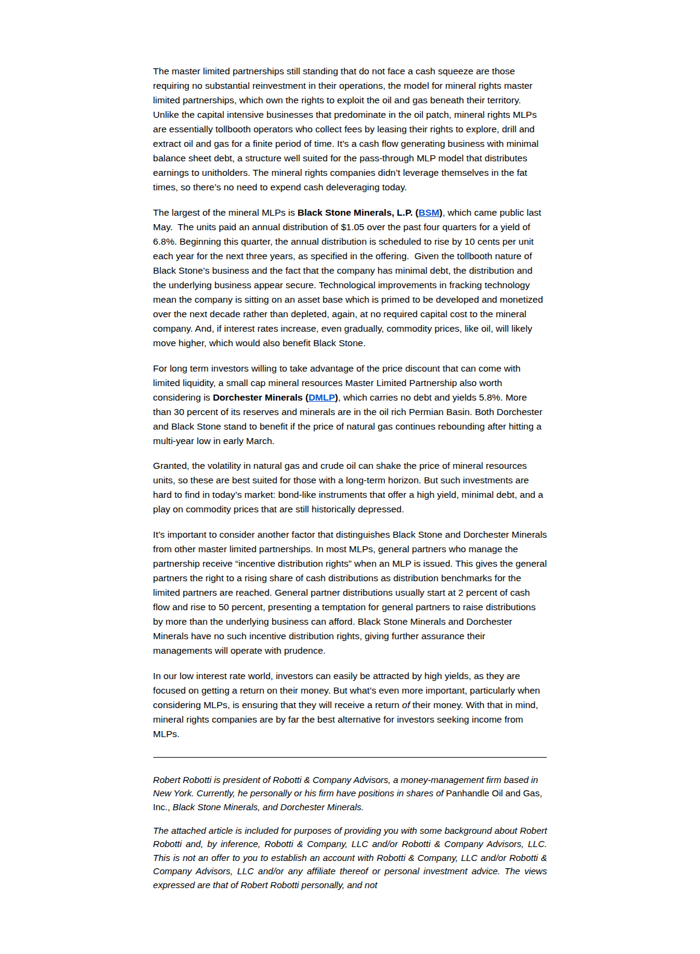The master limited partnerships still standing that do not face a cash squeeze are those requiring no substantial reinvestment in their operations, the model for mineral rights master limited partnerships, which own the rights to exploit the oil and gas beneath their territory. Unlike the capital intensive businesses that predominate in the oil patch, mineral rights MLPs are essentially tollbooth operators who collect fees by leasing their rights to explore, drill and extract oil and gas for a finite period of time. It’s a cash flow generating business with minimal balance sheet debt, a structure well suited for the pass-through MLP model that distributes earnings to unitholders. The mineral rights companies didn’t leverage themselves in the fat times, so there’s no need to expend cash deleveraging today.
The largest of the mineral MLPs is Black Stone Minerals, L.P. (BSM), which came public last May. The units paid an annual distribution of $1.05 over the past four quarters for a yield of 6.8%. Beginning this quarter, the annual distribution is scheduled to rise by 10 cents per unit each year for the next three years, as specified in the offering. Given the tollbooth nature of Black Stone’s business and the fact that the company has minimal debt, the distribution and the underlying business appear secure. Technological improvements in fracking technology mean the company is sitting on an asset base which is primed to be developed and monetized over the next decade rather than depleted, again, at no required capital cost to the mineral company. And, if interest rates increase, even gradually, commodity prices, like oil, will likely move higher, which would also benefit Black Stone.
For long term investors willing to take advantage of the price discount that can come with limited liquidity, a small cap mineral resources Master Limited Partnership also worth considering is Dorchester Minerals (DMLP), which carries no debt and yields 5.8%. More than 30 percent of its reserves and minerals are in the oil rich Permian Basin. Both Dorchester and Black Stone stand to benefit if the price of natural gas continues rebounding after hitting a multi-year low in early March.
Granted, the volatility in natural gas and crude oil can shake the price of mineral resources units, so these are best suited for those with a long-term horizon. But such investments are hard to find in today’s market: bond-like instruments that offer a high yield, minimal debt, and a play on commodity prices that are still historically depressed.
It’s important to consider another factor that distinguishes Black Stone and Dorchester Minerals from other master limited partnerships. In most MLPs, general partners who manage the partnership receive “incentive distribution rights” when an MLP is issued. This gives the general partners the right to a rising share of cash distributions as distribution benchmarks for the limited partners are reached. General partner distributions usually start at 2 percent of cash flow and rise to 50 percent, presenting a temptation for general partners to raise distributions by more than the underlying business can afford. Black Stone Minerals and Dorchester Minerals have no such incentive distribution rights, giving further assurance their managements will operate with prudence.
In our low interest rate world, investors can easily be attracted by high yields, as they are focused on getting a return on their money. But what’s even more important, particularly when considering MLPs, is ensuring that they will receive a return of their money. With that in mind, mineral rights companies are by far the best alternative for investors seeking income from MLPs.
Robert Robotti is president of Robotti & Company Advisors, a money-management firm based in New York. Currently, he personally or his firm have positions in shares of Panhandle Oil and Gas, Inc., Black Stone Minerals, and Dorchester Minerals.
The attached article is included for purposes of providing you with some background about Robert Robotti and, by inference, Robotti & Company, LLC and/or Robotti & Company Advisors, LLC. This is not an offer to you to establish an account with Robotti & Company, LLC and/or Robotti & Company Advisors, LLC and/or any affiliate thereof or personal investment advice. The views expressed are that of Robert Robotti personally, and not